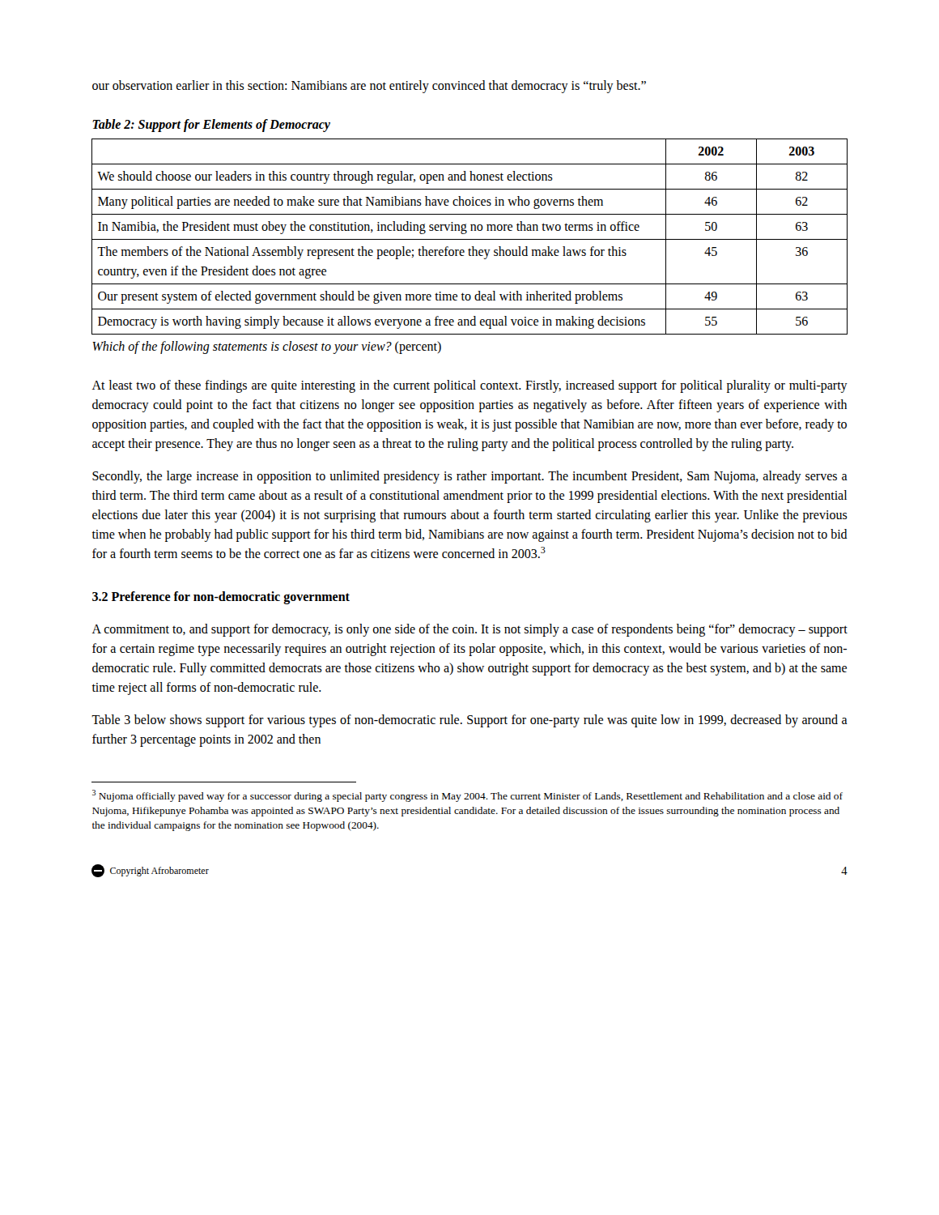our observation earlier in this section: Namibians are not entirely convinced that democracy is “truly best.”
Table 2: Support for Elements of Democracy
| | 2002 | 2003 |
| --- | --- | --- |
| We should choose our leaders in this country through regular, open and honest elections | 86 | 82 |
| Many political parties are needed to make sure that Namibians have choices in who governs them | 46 | 62 |
| In Namibia, the President must obey the constitution, including serving no more than two terms in office | 50 | 63 |
| The members of the National Assembly represent the people; therefore they should make laws for this country, even if the President does not agree | 45 | 36 |
| Our present system of elected government should be given more time to deal with inherited problems | 49 | 63 |
| Democracy is worth having simply because it allows everyone a free and equal voice in making decisions | 55 | 56 |
Which of the following statements is closest to your view? (percent)
At least two of these findings are quite interesting in the current political context. Firstly, increased support for political plurality or multi-party democracy could point to the fact that citizens no longer see opposition parties as negatively as before. After fifteen years of experience with opposition parties, and coupled with the fact that the opposition is weak, it is just possible that Namibian are now, more than ever before, ready to accept their presence. They are thus no longer seen as a threat to the ruling party and the political process controlled by the ruling party.
Secondly, the large increase in opposition to unlimited presidency is rather important. The incumbent President, Sam Nujoma, already serves a third term. The third term came about as a result of a constitutional amendment prior to the 1999 presidential elections. With the next presidential elections due later this year (2004) it is not surprising that rumours about a fourth term started circulating earlier this year. Unlike the previous time when he probably had public support for his third term bid, Namibians are now against a fourth term. President Nujoma’s decision not to bid for a fourth term seems to be the correct one as far as citizens were concerned in 2003.3
3.2 Preference for non-democratic government
A commitment to, and support for democracy, is only one side of the coin. It is not simply a case of respondents being “for” democracy – support for a certain regime type necessarily requires an outright rejection of its polar opposite, which, in this context, would be various varieties of non-democratic rule. Fully committed democrats are those citizens who a) show outright support for democracy as the best system, and b) at the same time reject all forms of non-democratic rule.
Table 3 below shows support for various types of non-democratic rule. Support for one-party rule was quite low in 1999, decreased by around a further 3 percentage points in 2002 and then
3 Nujoma officially paved way for a successor during a special party congress in May 2004. The current Minister of Lands, Resettlement and Rehabilitation and a close aid of Nujoma, Hifikepunye Pohamba was appointed as SWAPO Party’s next presidential candidate. For a detailed discussion of the issues surrounding the nomination process and the individual campaigns for the nomination see Hopwood (2004).
Copyright Afrobarometer
4